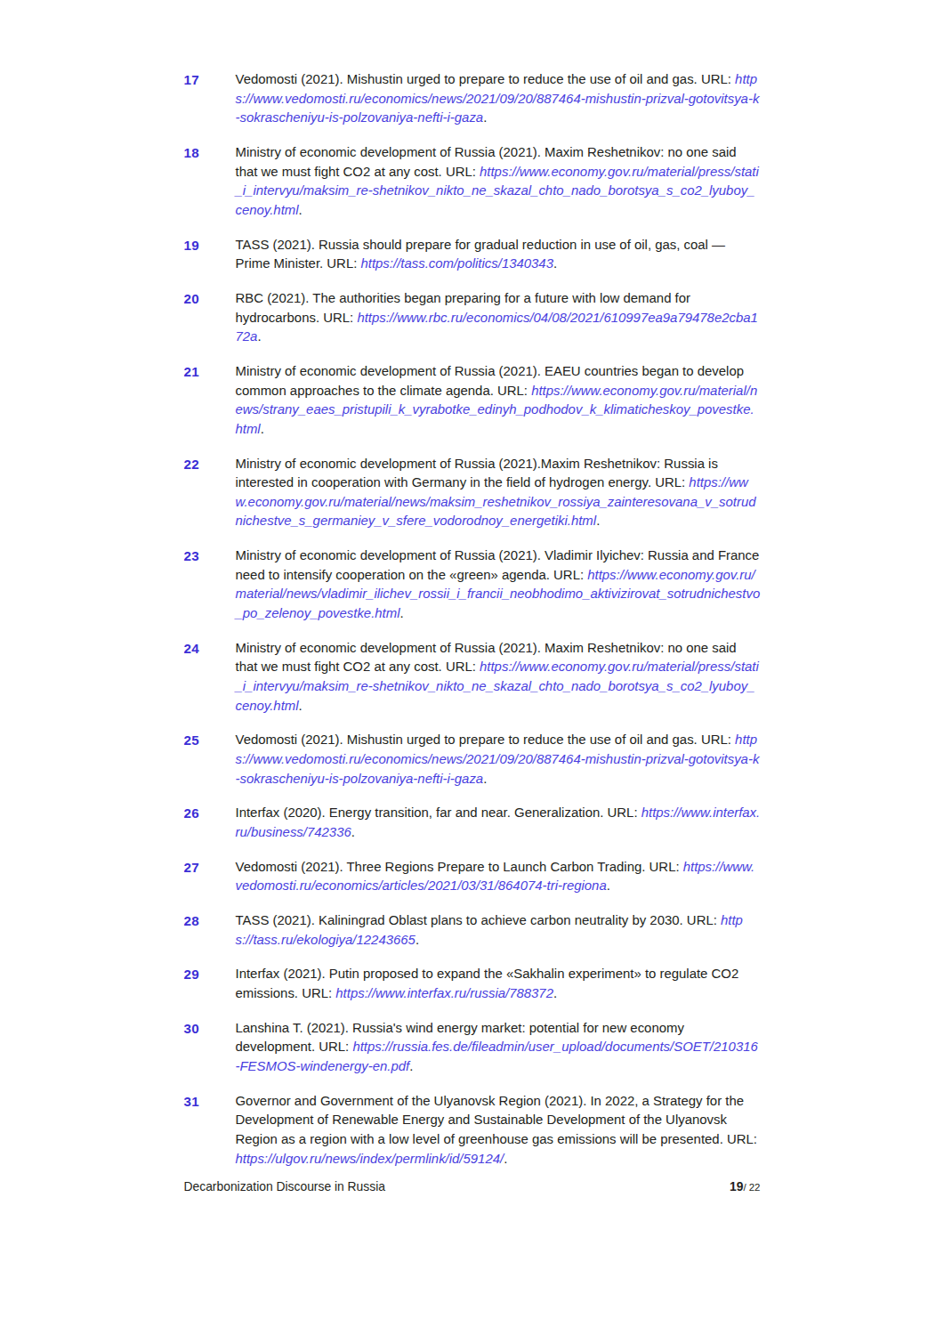17
Vedomosti (2021). Mishustin urged to prepare to reduce the use of oil and gas. URL: https://www.vedomosti.ru/economics/news/2021/09/20/887464-mishustin-prizval-gotovitsya-k-sokrascheniyu-is-polzovaniya-nefti-i-gaza.
18
Ministry of economic development of Russia (2021). Maxim Reshetnikov: no one said that we must fight CO2 at any cost. URL: https://www.economy.gov.ru/material/press/stati_i_intervyu/maksim_re-shetnikov_nikto_ne_skazal_chto_nado_borotsya_s_co2_lyuboy_cenoy.html.
19
TASS (2021). Russia should prepare for gradual reduction in use of oil, gas, coal — Prime Minister. URL: https://tass.com/politics/1340343.
20
RBC (2021). The authorities began preparing for a future with low demand for hydrocarbons. URL: https://www.rbc.ru/economics/04/08/2021/610997ea9a79478e2cba172a.
21
Ministry of economic development of Russia (2021). EAEU countries began to develop common approaches to the climate agenda. URL: https://www.economy.gov.ru/material/news/strany_eaes_pristupili_k_vyrabotke_edinyh_podhodov_k_klimaticheskoy_povestke.html.
22
Ministry of economic development of Russia (2021).Maxim Reshetnikov: Russia is interested in cooperation with Germany in the field of hydrogen energy. URL: https://www.economy.gov.ru/material/news/maksim_reshetnikov_rossiya_zainteresovana_v_sotrudnichestve_s_germaniey_v_sfere_vodorodnoy_energetiki.html.
23
Ministry of economic development of Russia (2021). Vladimir Ilyichev: Russia and France need to intensify cooperation on the «green» agenda. URL: https://www.economy.gov.ru/material/news/vladimir_ilichev_rossii_i_francii_neobhodimo_aktivizirovat_sotrudnichestvo_po_zelenoy_povestke.html.
24
Ministry of economic development of Russia (2021). Maxim Reshetnikov: no one said that we must fight CO2 at any cost. URL: https://www.economy.gov.ru/material/press/stati_i_intervyu/maksim_re-shetnikov_nikto_ne_skazal_chto_nado_borotsya_s_co2_lyuboy_cenoy.html.
25
Vedomosti (2021). Mishustin urged to prepare to reduce the use of oil and gas. URL: https://www.vedomosti.ru/economics/news/2021/09/20/887464-mishustin-prizval-gotovitsya-k-sokrascheniyu-is-polzovaniya-nefti-i-gaza.
26
Interfax (2020). Energy transition, far and near. Generalization. URL: https://www.interfax.ru/business/742336.
27
Vedomosti (2021). Three Regions Prepare to Launch Carbon Trading. URL: https://www.vedomosti.ru/economics/articles/2021/03/31/864074-tri-regiona.
28
TASS (2021). Kaliningrad Oblast plans to achieve carbon neutrality by 2030. URL: https://tass.ru/ekologiya/12243665.
29
Interfax (2021). Putin proposed to expand the «Sakhalin experiment» to regulate CO2 emissions. URL: https://www.interfax.ru/russia/788372.
30
Lanshina T. (2021). Russia's wind energy market: potential for new economy development. URL: https://russia.fes.de/fileadmin/user_upload/documents/SOET/210316-FESMOS-windenergy-en.pdf.
31
Governor and Government of the Ulyanovsk Region (2021). In 2022, a Strategy for the Development of Renewable Energy and Sustainable Development of the Ulyanovsk Region as a region with a low level of greenhouse gas emissions will be presented. URL: https://ulgov.ru/news/index/permlink/id/59124/.
Decarbonization Discourse in Russia
19/ 22